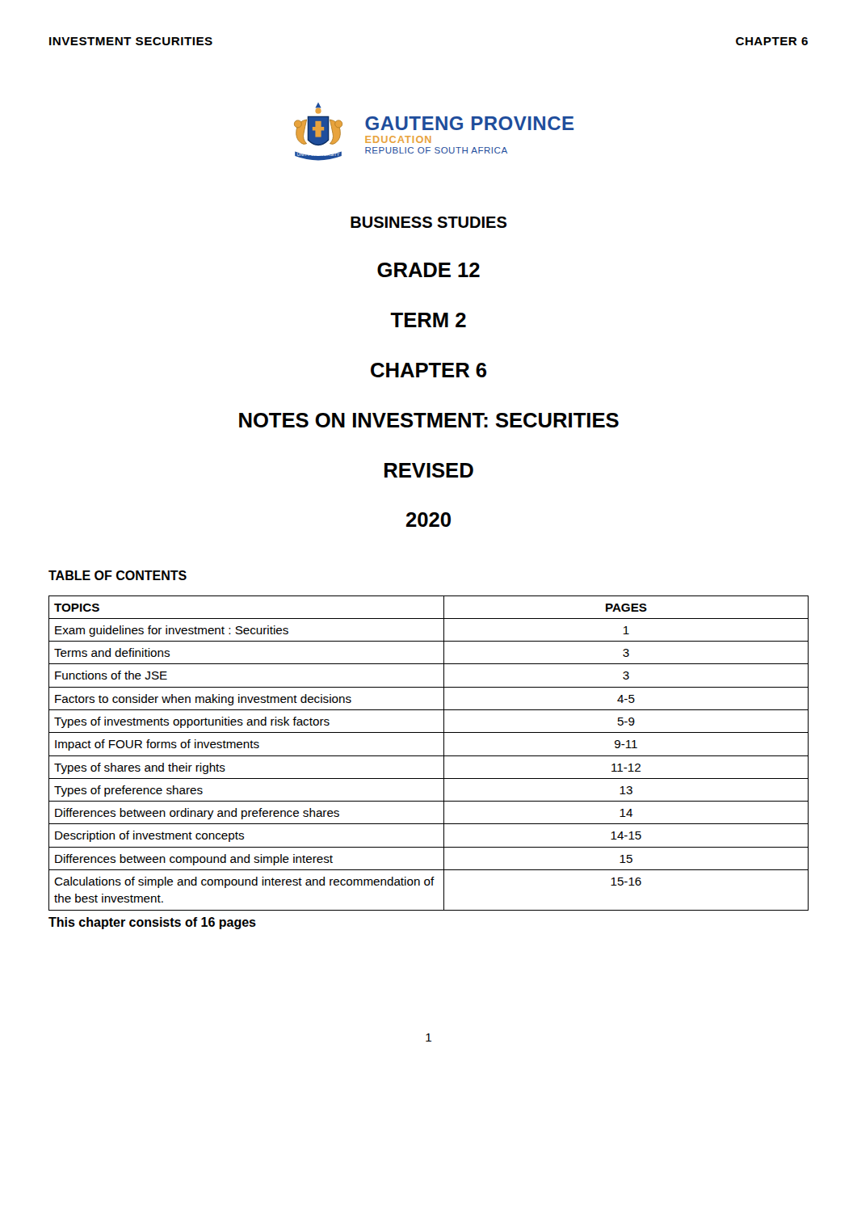INVESTMENT SECURITIES CHAPTER 6
UNITY IN DIVERSITY
GAUTENG PROVINCE
EDUCATION
REPUBLIC OF SOUTH AFRICA
BUSINESS STUDIES
GRADE 12
TERM 2
CHAPTER 6
NOTES ON INVESTMENT: SECURITIES
REVISED
2020
TABLE OF CONTENTS
| TOPICS | PAGES |
| --- | --- |
| Exam guidelines for investment : Securities | 1 |
| Terms and definitions | 3 |
| Functions of the JSE | 3 |
| Factors to consider when making investment decisions | 4-5 |
| Types of investments opportunities and risk factors | 5-9 |
| Impact of FOUR forms of investments | 9-11 |
| Types of shares and their rights | 11-12 |
| Types of preference shares | 13 |
| Differences between ordinary and preference shares | 14 |
| Description of investment concepts | 14-15 |
| Differences between compound and simple interest | 15 |
| Calculations of simple and compound interest and recommendation of the best investment. | 15-16 |
This chapter consists of 16 pages
1